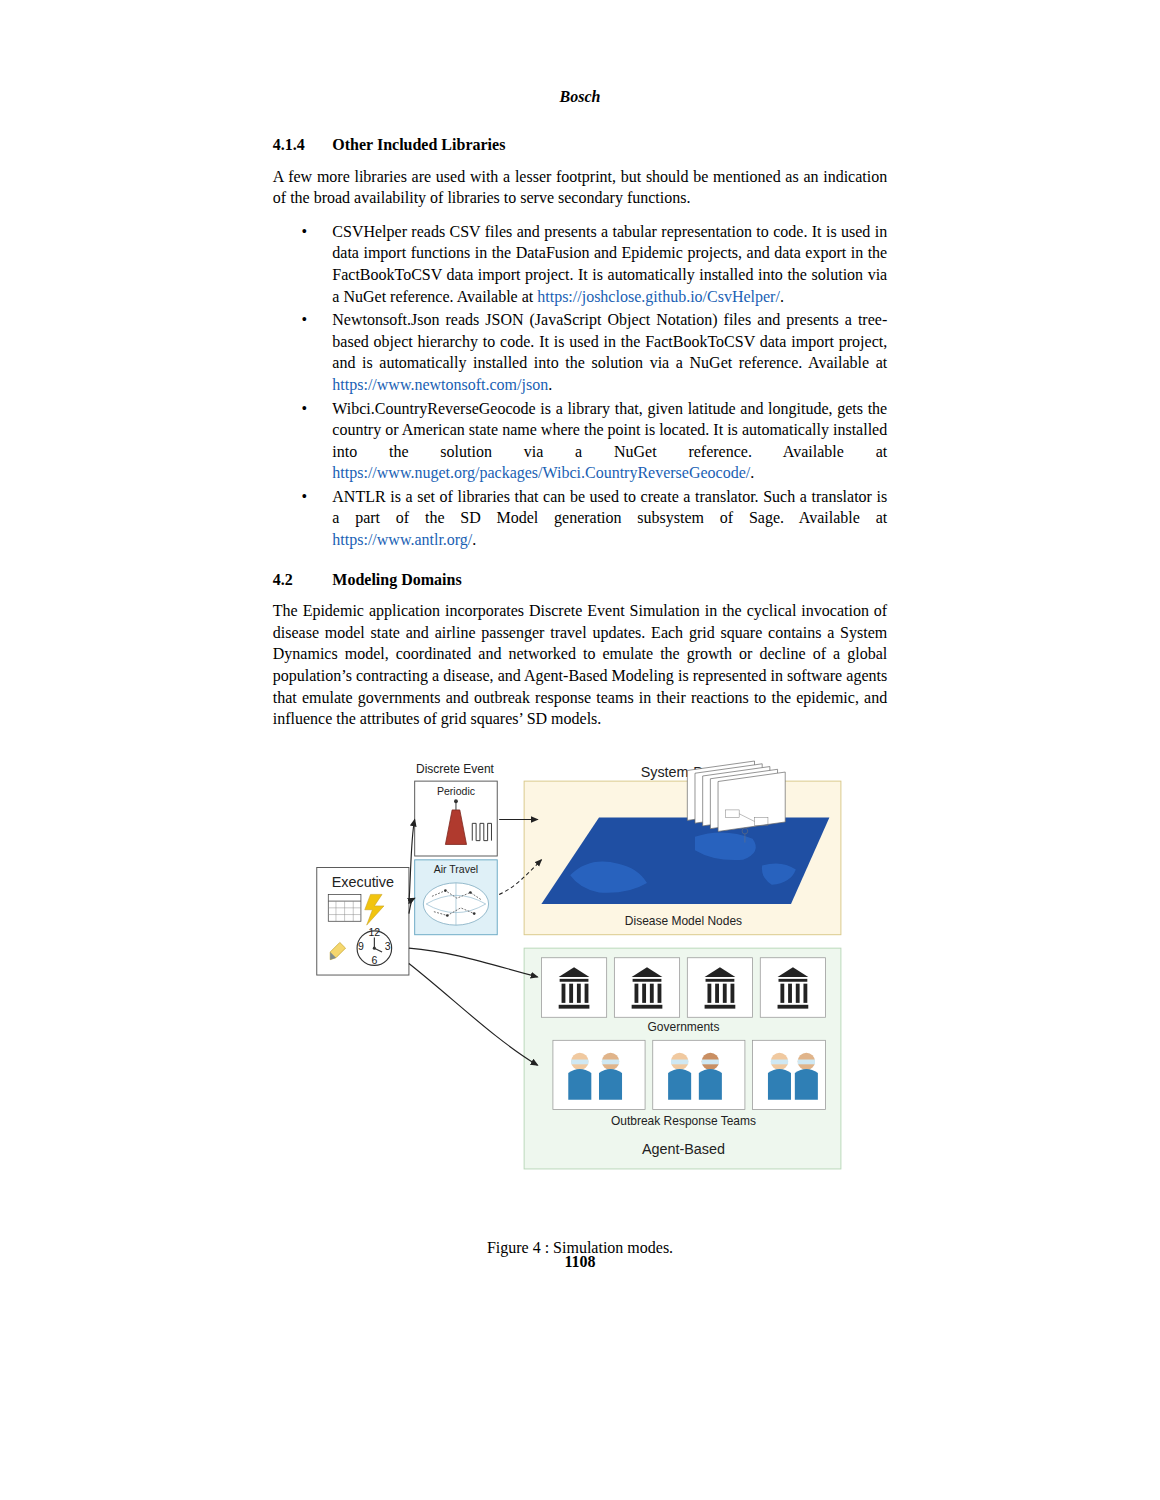Bosch
4.1.4 Other Included Libraries
A few more libraries are used with a lesser footprint, but should be mentioned as an indication of the broad availability of libraries to serve secondary functions.
CSVHelper reads CSV files and presents a tabular representation to code. It is used in data import functions in the DataFusion and Epidemic projects, and data export in the FactBookToCSV data import project. It is automatically installed into the solution via a NuGet reference. Available at https://joshclose.github.io/CsvHelper/.
Newtonsoft.Json reads JSON (JavaScript Object Notation) files and presents a tree-based object hierarchy to code. It is used in the FactBookToCSV data import project, and is automatically installed into the solution via a NuGet reference. Available at https://www.newtonsoft.com/json.
Wibci.CountryReverseGeocode is a library that, given latitude and longitude, gets the country or American state name where the point is located. It is automatically installed into the solution via a NuGet reference. Available at https://www.nuget.org/packages/Wibci.CountryReverseGeocode/.
ANTLR is a set of libraries that can be used to create a translator. Such a translator is a part of the SD Model generation subsystem of Sage. Available at https://www.antlr.org/.
4.2 Modeling Domains
The Epidemic application incorporates Discrete Event Simulation in the cyclical invocation of disease model state and airline passenger travel updates. Each grid square contains a System Dynamics model, coordinated and networked to emulate the growth or decline of a global population’s contracting a disease, and Agent-Based Modeling is represented in software agents that emulate governments and outbreak response teams in their reactions to the epidemic, and influence the attributes of grid squares’ SD models.
Discrete Event System-Dynamic Periodic Air Travel Executive 12 3 6 9 Disease Model Nodes Governments Outbreak Response Teams Agent-Based
Figure 4 : Simulation modes.
1108